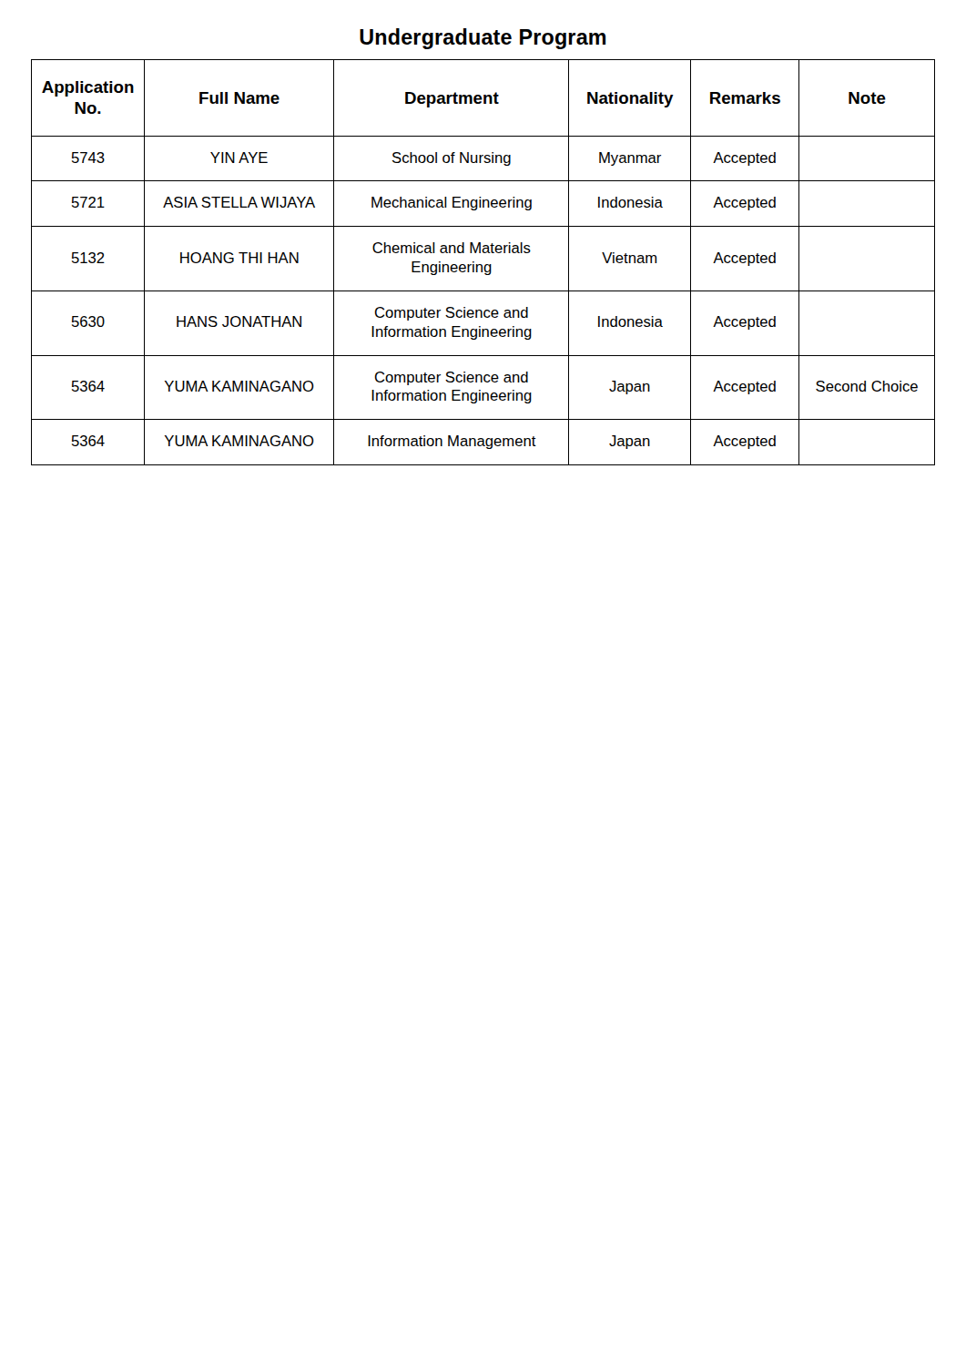Undergraduate Program
| Application No. | Full Name | Department | Nationality | Remarks | Note |
| --- | --- | --- | --- | --- | --- |
| 5743 | YIN AYE | School of Nursing | Myanmar | Accepted | |
| 5721 | ASIA STELLA WIJAYA | Mechanical Engineering | Indonesia | Accepted | |
| 5132 | HOANG THI HAN | Chemical and Materials Engineering | Vietnam | Accepted | |
| 5630 | HANS JONATHAN | Computer Science and Information Engineering | Indonesia | Accepted | |
| 5364 | YUMA KAMINAGANO | Computer Science and Information Engineering | Japan | Accepted | Second Choice |
| 5364 | YUMA KAMINAGANO | Information Management | Japan | Accepted | |